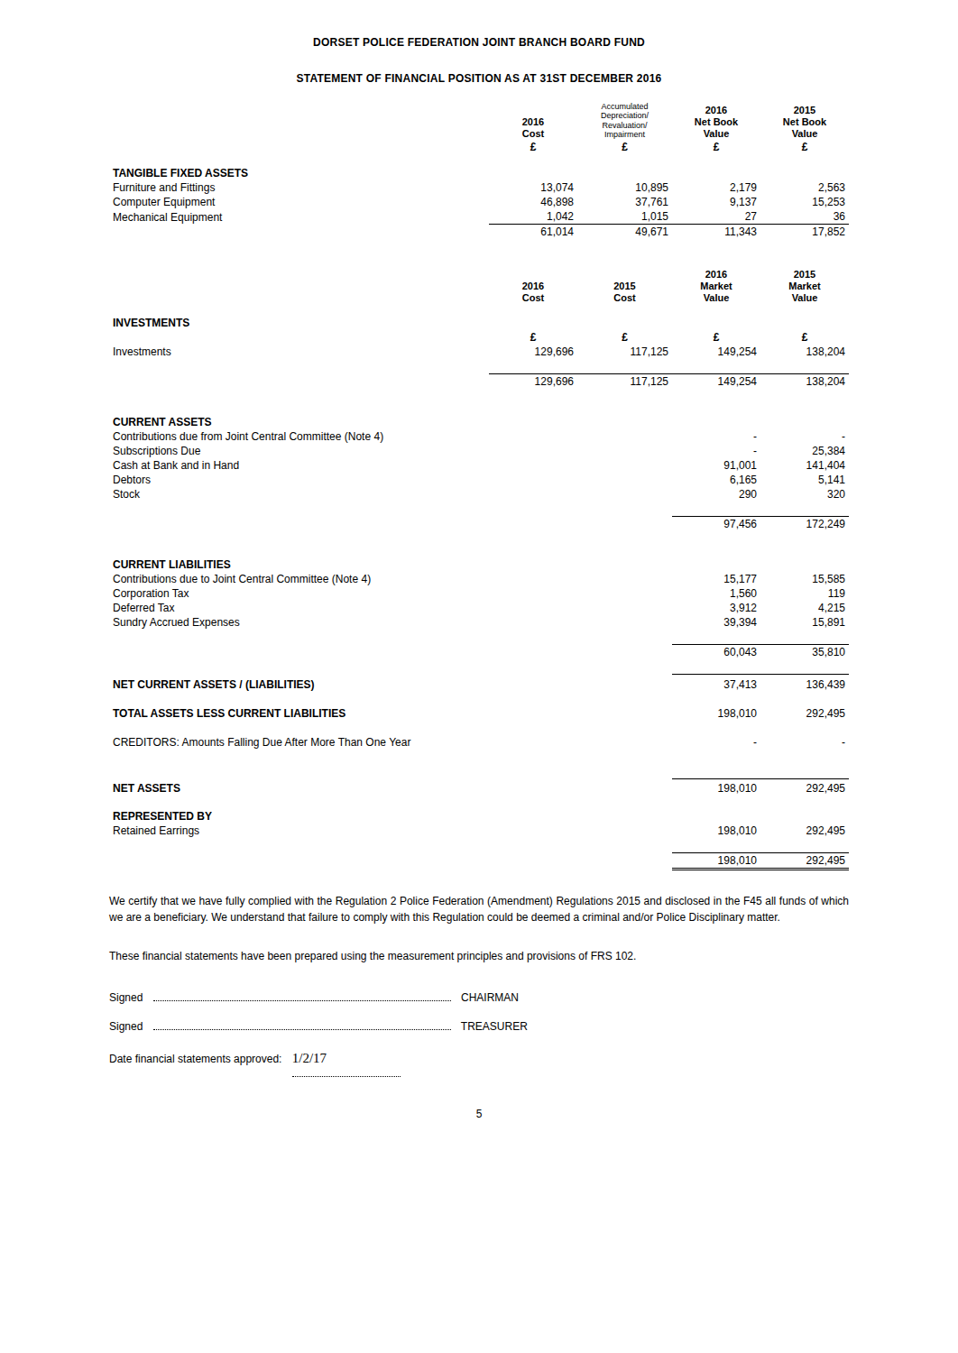Dorset Police Federation Joint Branch Board Fund
Statement of Financial Position as at 31st December 2016
| | 2016 Cost | Accumulated Depreciation/ Revaluation/ Impairment | 2016 Net Book Value | 2015 Net Book Value |
| | £ | £ | £ | £ |
| Tangible Fixed Assets | | | | |
| Furniture and Fittings | 13,074 | 10,895 | 2,179 | 2,563 |
| Computer Equipment | 46,898 | 37,761 | 9,137 | 15,253 |
| Mechanical Equipment | 1,042 | 1,015 | 27 | 36 |
| | 61,014 | 49,671 | 11,343 | 17,852 |
| | 2016 Cost | 2015 Cost | 2016 Market Value | 2015 Market Value |
| Investments | | | | |
| | £ | £ | £ | £ |
| Investments | 129,696 | 117,125 | 149,254 | 138,204 |
| | 129,696 | 117,125 | 149,254 | 138,204 |
| Current Assets | | | | |
| Contributions due from Joint Central Committee (Note 4) | | | - | - |
| Subscriptions Due | | | - | 25,384 |
| Cash at Bank and in Hand | | | 91,001 | 141,404 |
| Debtors | | | 6,165 | 5,141 |
| Stock | | | 290 | 320 |
| | | | 97,456 | 172,249 |
| Current Liabilities | | | | |
| Contributions due to Joint Central Committee (Note 4) | | | 15,177 | 15,585 |
| Corporation Tax | | | 1,560 | 119 |
| Deferred Tax | | | 3,912 | 4,215 |
| Sundry Accrued Expenses | | | 39,394 | 15,891 |
| | | | 60,043 | 35,810 |
| Net Current Assets / (Liabilities) | | | 37,413 | 136,439 |
| Total Assets Less Current Liabilities | | | 198,010 | 292,495 |
| CREDITORS: Amounts Falling Due After More Than One Year | | | - | - |
| Net Assets | | | 198,010 | 292,495 |
| Represented By | | | | |
| Retained Earrings | | | 198,010 | 292,495 |
| | | | 198,010 | 292,495 |
We certify that we have fully complied with the Regulation 2 Police Federation (Amendment) Regulations 2015 and disclosed in the F45 all funds of which we are a beneficiary. We understand that failure to comply with this Regulation could be deemed a criminal and/or Police Disciplinary matter.
These financial statements have been prepared using the measurement principles and provisions of FRS 102.
Signed CHAIRMAN
Signed TREASURER
Date financial statements approved: 1/2/17
5